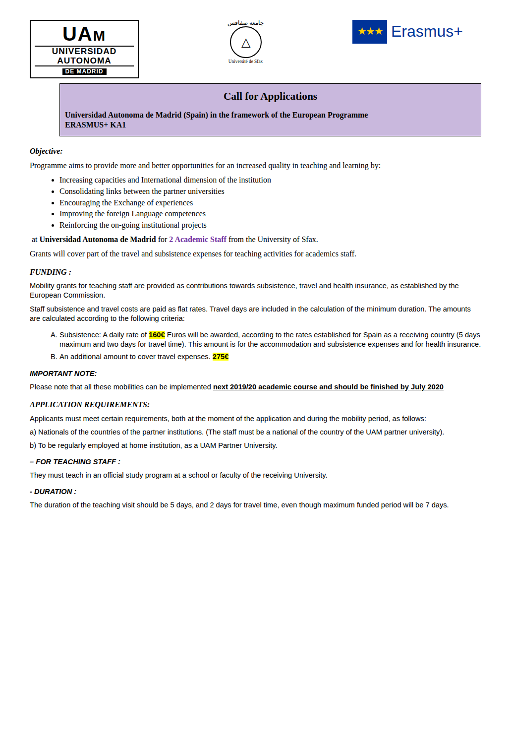UAM
UNIVERSIDAD AUTONOMA
DE MADRID
جامعة صفاقس
△
Université de Sfax
★★★
Erasmus+
Call for Applications
Universidad Autonoma de Madrid (Spain) in the framework of the European Programme
ERASMUS+ KA1
Objective:
Programme aims to provide more and better opportunities for an increased quality in teaching and learning by:
Increasing capacities and International dimension of the institution
Consolidating links between the partner universities
Encouraging the Exchange of experiences
Improving the foreign Language competences
Reinforcing the on-going institutional projects
at Universidad Autonoma de Madrid for 2 Academic Staff from the University of Sfax.
Grants will cover part of the travel and subsistence expenses for teaching activities for academics staff.
FUNDING :
Mobility grants for teaching staff are provided as contributions towards subsistence, travel and health insurance, as established by the European Commission.
Staff subsistence and travel costs are paid as flat rates. Travel days are included in the calculation of the minimum duration. The amounts are calculated according to the following criteria:
Subsistence: A daily rate of 160€ Euros will be awarded, according to the rates established for Spain as a receiving country (5 days maximum and two days for travel time). This amount is for the accommodation and subsistence expenses and for health insurance.
An additional amount to cover travel expenses. 275€
IMPORTANT NOTE:
Please note that all these mobilities can be implemented next 2019/20 academic course and should be finished by July 2020
APPLICATION REQUIREMENTS:
Applicants must meet certain requirements, both at the moment of the application and during the mobility period, as follows:
a) Nationals of the countries of the partner institutions. (The staff must be a national of the country of the UAM partner university).
b) To be regularly employed at home institution, as a UAM Partner University.
– FOR TEACHING STAFF :
They must teach in an official study program at a school or faculty of the receiving University.
- DURATION :
The duration of the teaching visit should be 5 days, and 2 days for travel time, even though maximum funded period will be 7 days.